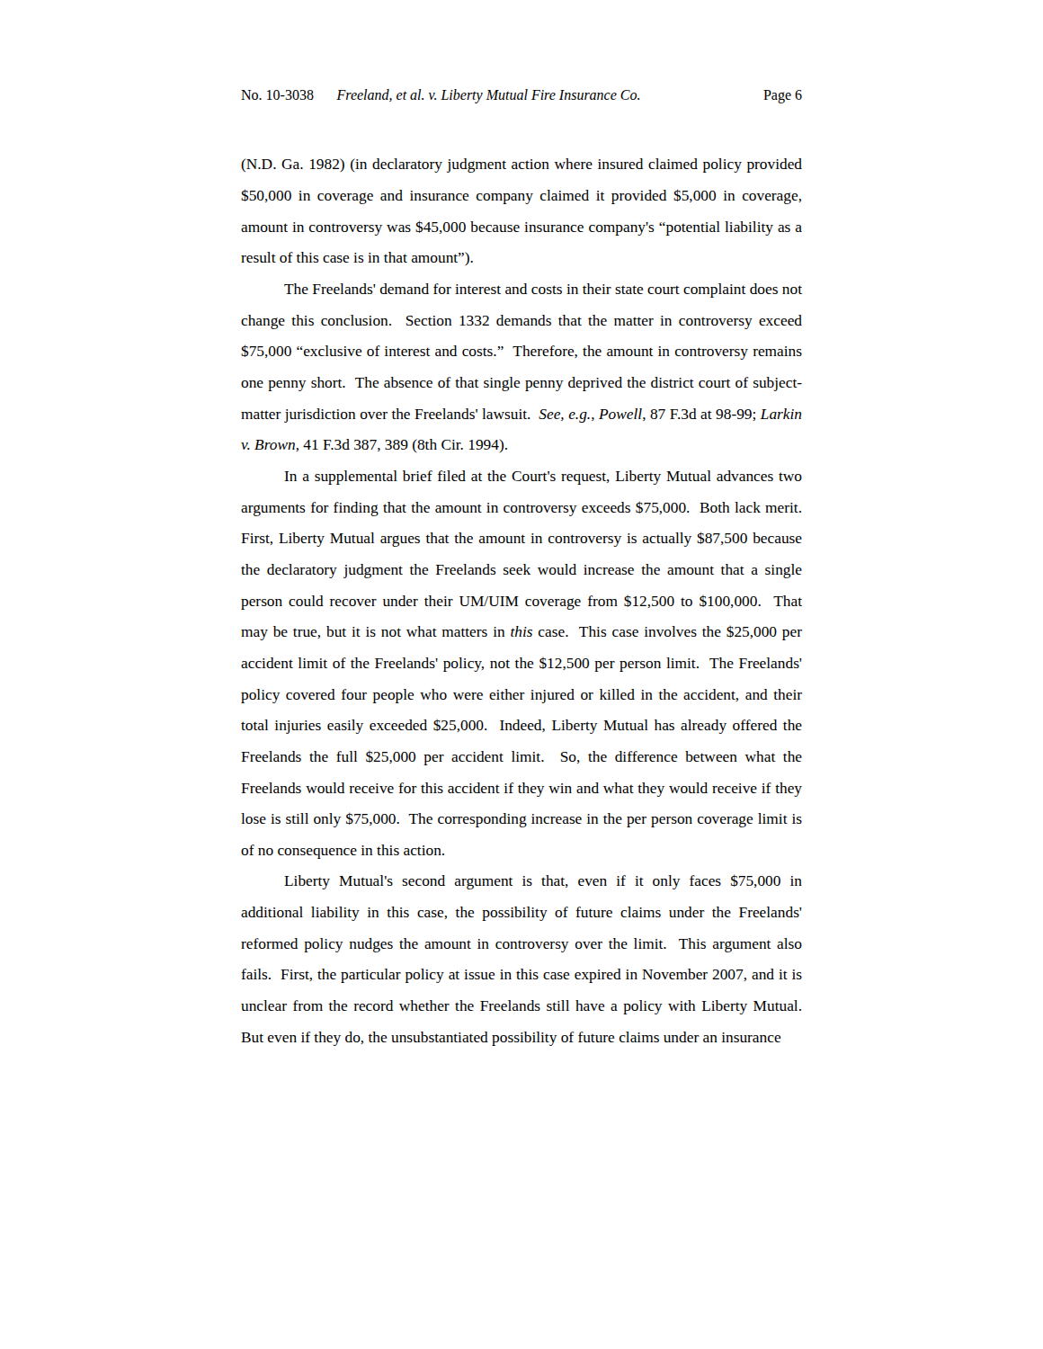No. 10-3038 Freeland, et al. v. Liberty Mutual Fire Insurance Co. Page 6
(N.D. Ga. 1982) (in declaratory judgment action where insured claimed policy provided $50,000 in coverage and insurance company claimed it provided $5,000 in coverage, amount in controversy was $45,000 because insurance company's “potential liability as a result of this case is in that amount”).
The Freelands' demand for interest and costs in their state court complaint does not change this conclusion. Section 1332 demands that the matter in controversy exceed $75,000 “exclusive of interest and costs.” Therefore, the amount in controversy remains one penny short. The absence of that single penny deprived the district court of subject-matter jurisdiction over the Freelands' lawsuit. See, e.g., Powell, 87 F.3d at 98-99; Larkin v. Brown, 41 F.3d 387, 389 (8th Cir. 1994).
In a supplemental brief filed at the Court's request, Liberty Mutual advances two arguments for finding that the amount in controversy exceeds $75,000. Both lack merit. First, Liberty Mutual argues that the amount in controversy is actually $87,500 because the declaratory judgment the Freelands seek would increase the amount that a single person could recover under their UM/UIM coverage from $12,500 to $100,000. That may be true, but it is not what matters in this case. This case involves the $25,000 per accident limit of the Freelands' policy, not the $12,500 per person limit. The Freelands' policy covered four people who were either injured or killed in the accident, and their total injuries easily exceeded $25,000. Indeed, Liberty Mutual has already offered the Freelands the full $25,000 per accident limit. So, the difference between what the Freelands would receive for this accident if they win and what they would receive if they lose is still only $75,000. The corresponding increase in the per person coverage limit is of no consequence in this action.
Liberty Mutual's second argument is that, even if it only faces $75,000 in additional liability in this case, the possibility of future claims under the Freelands' reformed policy nudges the amount in controversy over the limit. This argument also fails. First, the particular policy at issue in this case expired in November 2007, and it is unclear from the record whether the Freelands still have a policy with Liberty Mutual. But even if they do, the unsubstantiated possibility of future claims under an insurance